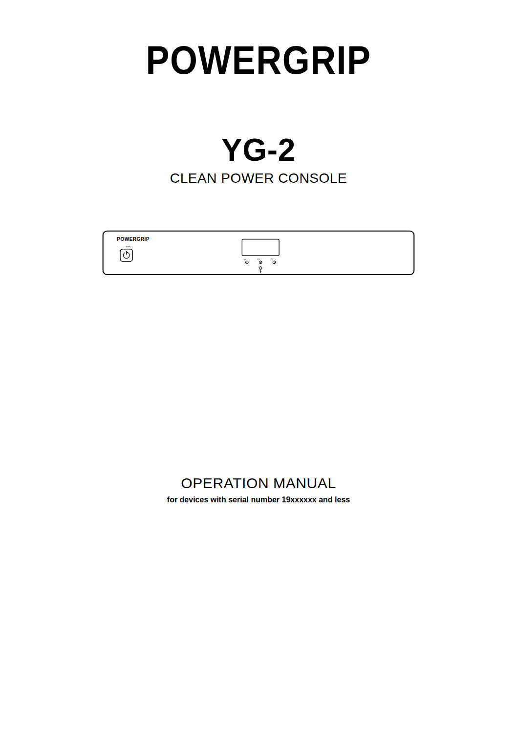POWERGRIP
YG-2
CLEAN POWER CONSOLE
POWERGRIP PWR 1 2 3
OPERATION MANUAL
for devices with serial number 19xxxxxx and less